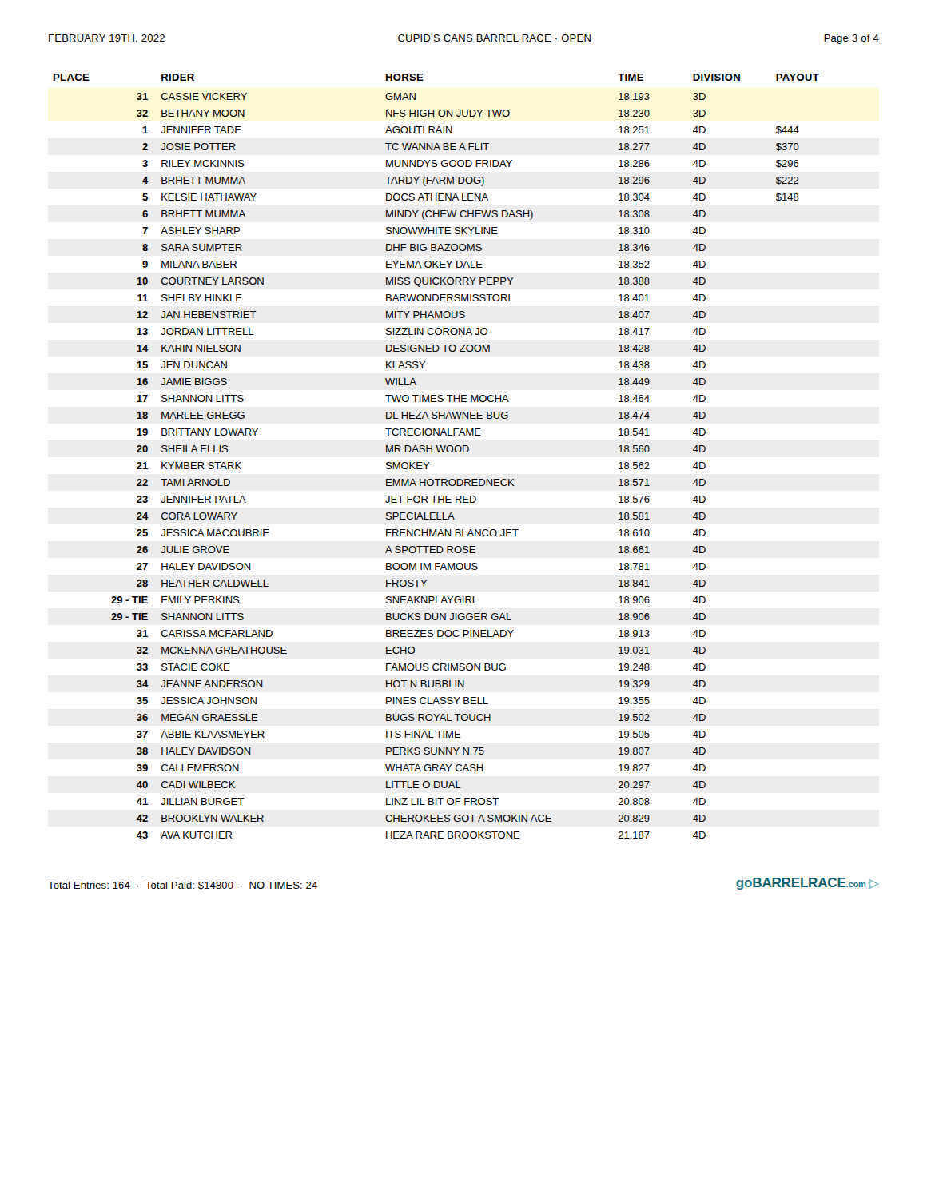FEBRUARY 19TH, 2022
CUPID'S CANS BARREL RACE · OPEN
Page 3 of 4
| PLACE | RIDER | HORSE | TIME | DIVISION | PAYOUT |
| --- | --- | --- | --- | --- | --- |
| 31 | CASSIE VICKERY | GMAN | 18.193 | 3D | |
| 32 | BETHANY MOON | NFS HIGH ON JUDY TWO | 18.230 | 3D | |
| 1 | JENNIFER TADE | AGOUTI RAIN | 18.251 | 4D | $444 |
| 2 | JOSIE POTTER | TC WANNA BE A FLIT | 18.277 | 4D | $370 |
| 3 | RILEY MCKINNIS | MUNNDYS GOOD FRIDAY | 18.286 | 4D | $296 |
| 4 | BRHETT MUMMA | TARDY (FARM DOG) | 18.296 | 4D | $222 |
| 5 | KELSIE HATHAWAY | DOCS ATHENA LENA | 18.304 | 4D | $148 |
| 6 | BRHETT MUMMA | MINDY (CHEW CHEWS DASH) | 18.308 | 4D | |
| 7 | ASHLEY SHARP | SNOWWHITE SKYLINE | 18.310 | 4D | |
| 8 | SARA SUMPTER | DHF BIG BAZOOMS | 18.346 | 4D | |
| 9 | MILANA BABER | EYEMA OKEY DALE | 18.352 | 4D | |
| 10 | COURTNEY LARSON | MISS QUICKORRY PEPPY | 18.388 | 4D | |
| 11 | SHELBY HINKLE | BARWONDERSMISSTORI | 18.401 | 4D | |
| 12 | JAN HEBENSTRIET | MITY PHAMOUS | 18.407 | 4D | |
| 13 | JORDAN LITTRELL | SIZZLIN CORONA JO | 18.417 | 4D | |
| 14 | KARIN NIELSON | DESIGNED TO ZOOM | 18.428 | 4D | |
| 15 | JEN DUNCAN | KLASSY | 18.438 | 4D | |
| 16 | JAMIE BIGGS | WILLA | 18.449 | 4D | |
| 17 | SHANNON LITTS | TWO TIMES THE MOCHA | 18.464 | 4D | |
| 18 | MARLEE GREGG | DL HEZA SHAWNEE BUG | 18.474 | 4D | |
| 19 | BRITTANY LOWARY | TCREGIONALFAME | 18.541 | 4D | |
| 20 | SHEILA ELLIS | MR DASH WOOD | 18.560 | 4D | |
| 21 | KYMBER STARK | SMOKEY | 18.562 | 4D | |
| 22 | TAMI ARNOLD | EMMA HOTRODREDNECK | 18.571 | 4D | |
| 23 | JENNIFER PATLA | JET FOR THE RED | 18.576 | 4D | |
| 24 | CORA LOWARY | SPECIALELLA | 18.581 | 4D | |
| 25 | JESSICA MACOUBRIE | FRENCHMAN BLANCO JET | 18.610 | 4D | |
| 26 | JULIE GROVE | A SPOTTED ROSE | 18.661 | 4D | |
| 27 | HALEY DAVIDSON | BOOM IM FAMOUS | 18.781 | 4D | |
| 28 | HEATHER CALDWELL | FROSTY | 18.841 | 4D | |
| 29 - TIE | EMILY PERKINS | SNEAKNPLAYGIRL | 18.906 | 4D | |
| 29 - TIE | SHANNON LITTS | BUCKS DUN JIGGER GAL | 18.906 | 4D | |
| 31 | CARISSA MCFARLAND | BREEZES DOC PINELADY | 18.913 | 4D | |
| 32 | MCKENNA GREATHOUSE | ECHO | 19.031 | 4D | |
| 33 | STACIE COKE | FAMOUS CRIMSON BUG | 19.248 | 4D | |
| 34 | JEANNE ANDERSON | HOT N BUBBLIN | 19.329 | 4D | |
| 35 | JESSICA JOHNSON | PINES CLASSY BELL | 19.355 | 4D | |
| 36 | MEGAN GRAESSLE | BUGS ROYAL TOUCH | 19.502 | 4D | |
| 37 | ABBIE KLAASMEYER | ITS FINAL TIME | 19.505 | 4D | |
| 38 | HALEY DAVIDSON | PERKS SUNNY N 75 | 19.807 | 4D | |
| 39 | CALI EMERSON | WHATA GRAY CASH | 19.827 | 4D | |
| 40 | CADI WILBECK | LITTLE O DUAL | 20.297 | 4D | |
| 41 | JILLIAN BURGET | LINZ LIL BIT OF FROST | 20.808 | 4D | |
| 42 | BROOKLYN WALKER | CHEROKEES GOT A SMOKIN ACE | 20.829 | 4D | |
| 43 | AVA KUTCHER | HEZA RARE BROOKSTONE | 21.187 | 4D | |
Total Entries: 164 · Total Paid: $14800 · NO TIMES: 24
go BARRELRACE.com ▷